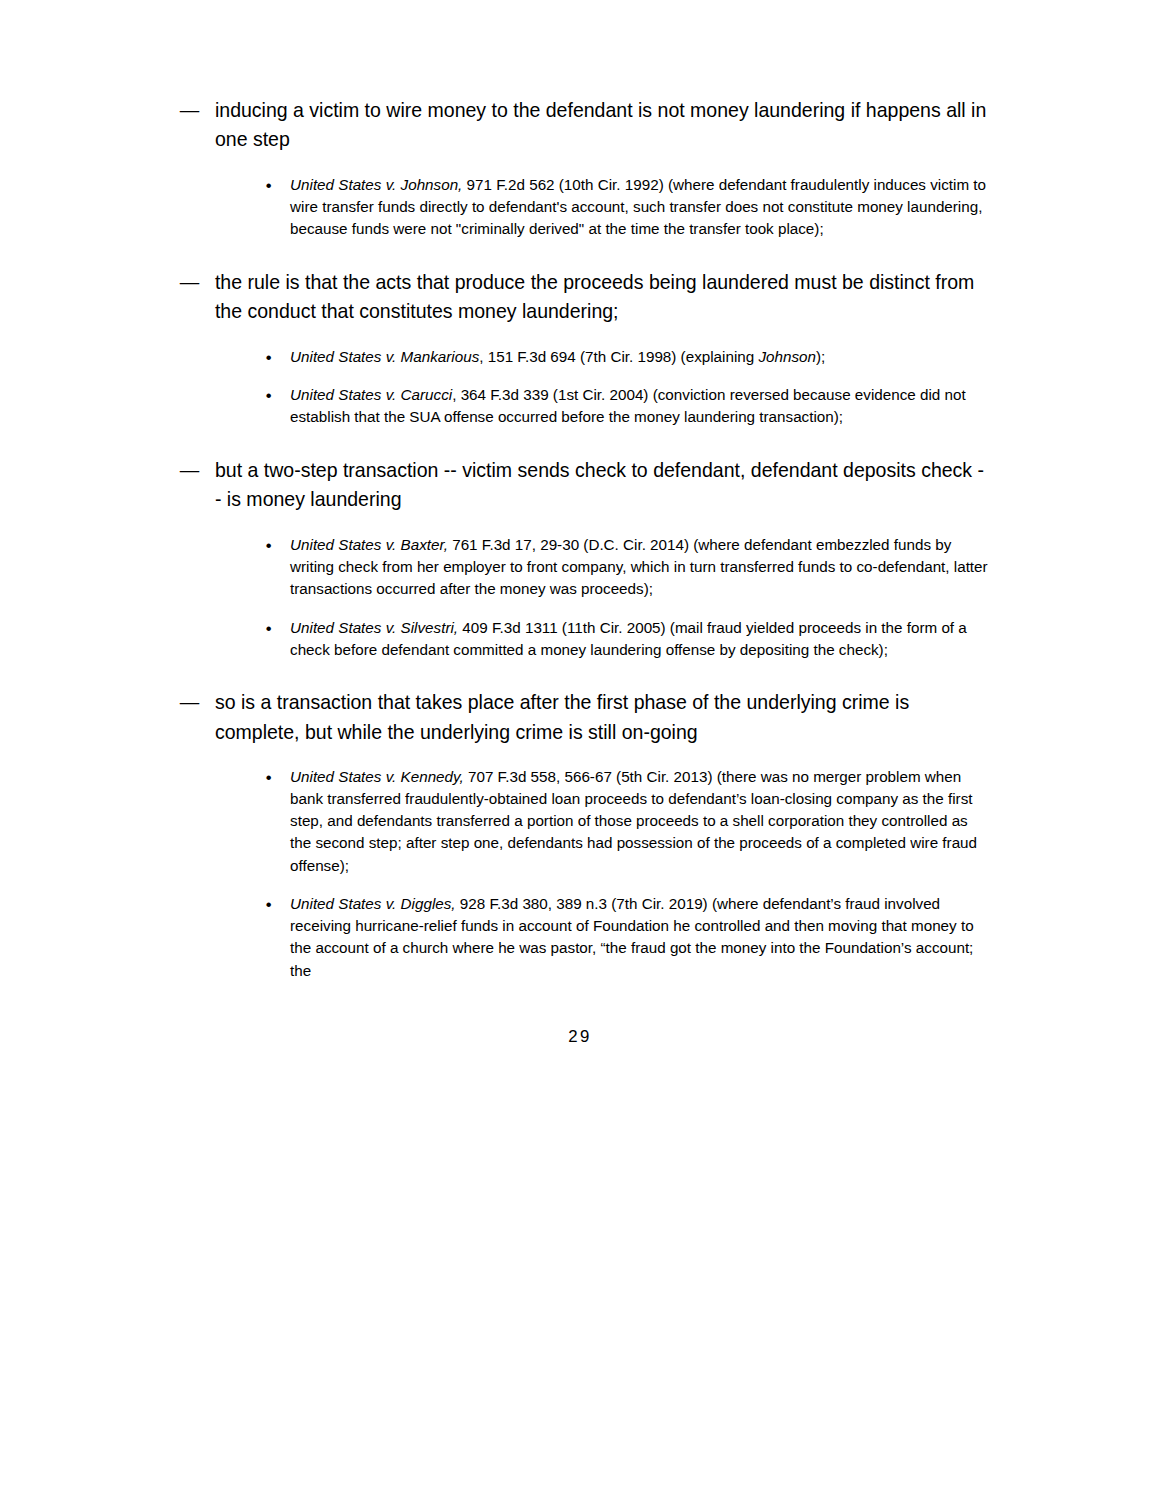inducing a victim to wire money to the defendant is not money laundering if happens all in one step
United States v. Johnson, 971 F.2d 562 (10th Cir. 1992) (where defendant fraudulently induces victim to wire transfer funds directly to defendant's account, such transfer does not constitute money laundering, because funds were not "criminally derived" at the time the transfer took place);
the rule is that the acts that produce the proceeds being laundered must be distinct from the conduct that constitutes money laundering;
United States v. Mankarious, 151 F.3d 694 (7th Cir. 1998) (explaining Johnson);
United States v. Carucci, 364 F.3d 339 (1st Cir. 2004) (conviction reversed because evidence did not establish that the SUA offense occurred before the money laundering transaction);
but a two-step transaction -- victim sends check to defendant, defendant deposits check -- is money laundering
United States v. Baxter, 761 F.3d 17, 29-30 (D.C. Cir. 2014) (where defendant embezzled funds by writing check from her employer to front company, which in turn transferred funds to co-defendant, latter transactions occurred after the money was proceeds);
United States v. Silvestri, 409 F.3d 1311 (11th Cir. 2005) (mail fraud yielded proceeds in the form of a check before defendant committed a money laundering offense by depositing the check);
so is a transaction that takes place after the first phase of the underlying crime is complete, but while the underlying crime is still on-going
United States v. Kennedy, 707 F.3d 558, 566-67 (5th Cir. 2013) (there was no merger problem when bank transferred fraudulently-obtained loan proceeds to defendant’s loan-closing company as the first step, and defendants transferred a portion of those proceeds to a shell corporation they controlled as the second step; after step one, defendants had possession of the proceeds of a completed wire fraud offense);
United States v. Diggles, 928 F.3d 380, 389 n.3 (7th Cir. 2019) (where defendant’s fraud involved receiving hurricane-relief funds in account of Foundation he controlled and then moving that money to the account of a church where he was pastor, “the fraud got the money into the Foundation’s account; the
29